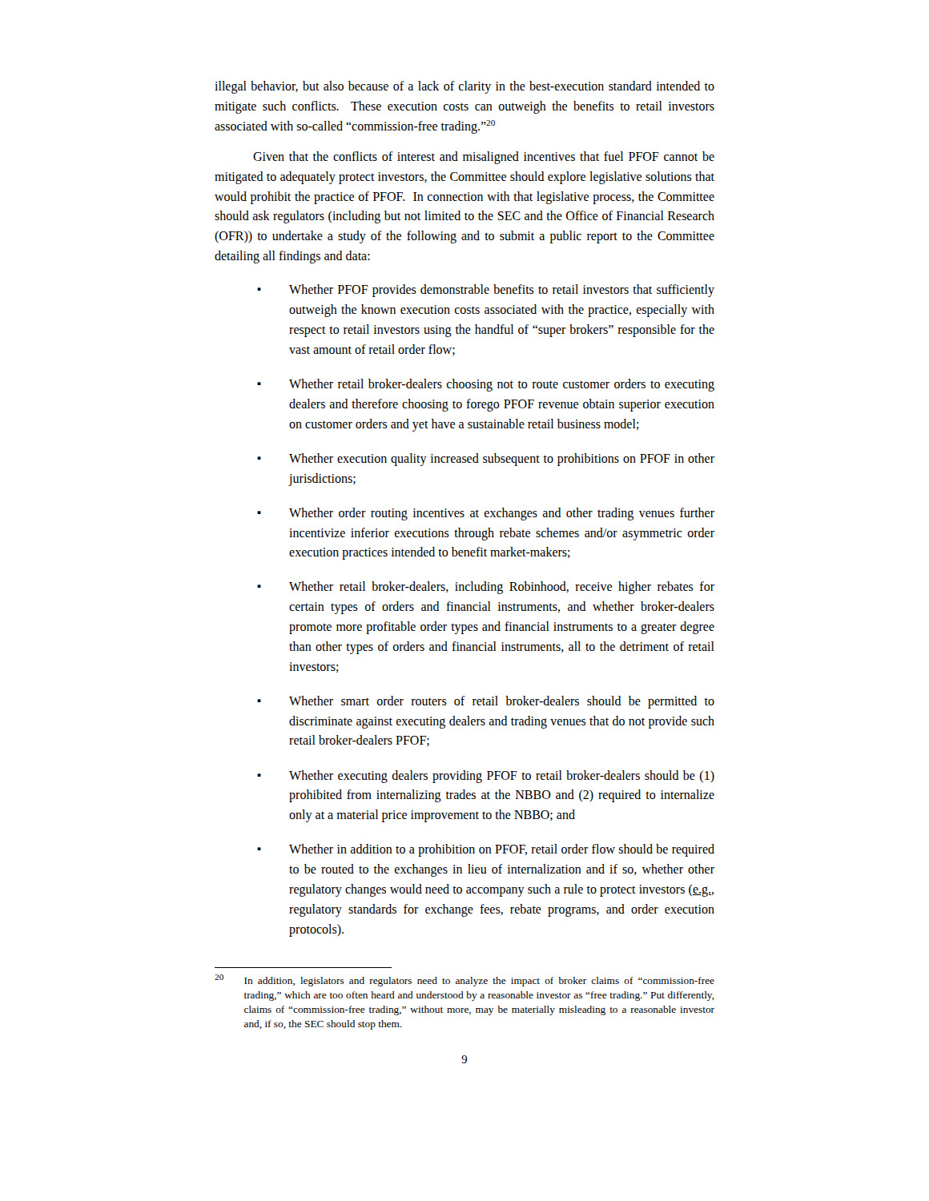illegal behavior, but also because of a lack of clarity in the best-execution standard intended to mitigate such conflicts. These execution costs can outweigh the benefits to retail investors associated with so-called “commission-free trading.”20
Given that the conflicts of interest and misaligned incentives that fuel PFOF cannot be mitigated to adequately protect investors, the Committee should explore legislative solutions that would prohibit the practice of PFOF. In connection with that legislative process, the Committee should ask regulators (including but not limited to the SEC and the Office of Financial Research (OFR)) to undertake a study of the following and to submit a public report to the Committee detailing all findings and data:
Whether PFOF provides demonstrable benefits to retail investors that sufficiently outweigh the known execution costs associated with the practice, especially with respect to retail investors using the handful of “super brokers” responsible for the vast amount of retail order flow;
Whether retail broker-dealers choosing not to route customer orders to executing dealers and therefore choosing to forego PFOF revenue obtain superior execution on customer orders and yet have a sustainable retail business model;
Whether execution quality increased subsequent to prohibitions on PFOF in other jurisdictions;
Whether order routing incentives at exchanges and other trading venues further incentivize inferior executions through rebate schemes and/or asymmetric order execution practices intended to benefit market-makers;
Whether retail broker-dealers, including Robinhood, receive higher rebates for certain types of orders and financial instruments, and whether broker-dealers promote more profitable order types and financial instruments to a greater degree than other types of orders and financial instruments, all to the detriment of retail investors;
Whether smart order routers of retail broker-dealers should be permitted to discriminate against executing dealers and trading venues that do not provide such retail broker-dealers PFOF;
Whether executing dealers providing PFOF to retail broker-dealers should be (1) prohibited from internalizing trades at the NBBO and (2) required to internalize only at a material price improvement to the NBBO; and
Whether in addition to a prohibition on PFOF, retail order flow should be required to be routed to the exchanges in lieu of internalization and if so, whether other regulatory changes would need to accompany such a rule to protect investors (e.g., regulatory standards for exchange fees, rebate programs, and order execution protocols).
20
In addition, legislators and regulators need to analyze the impact of broker claims of “commission-free trading,” which are too often heard and understood by a reasonable investor as “free trading.” Put differently, claims of “commission-free trading,” without more, may be materially misleading to a reasonable investor and, if so, the SEC should stop them.
9